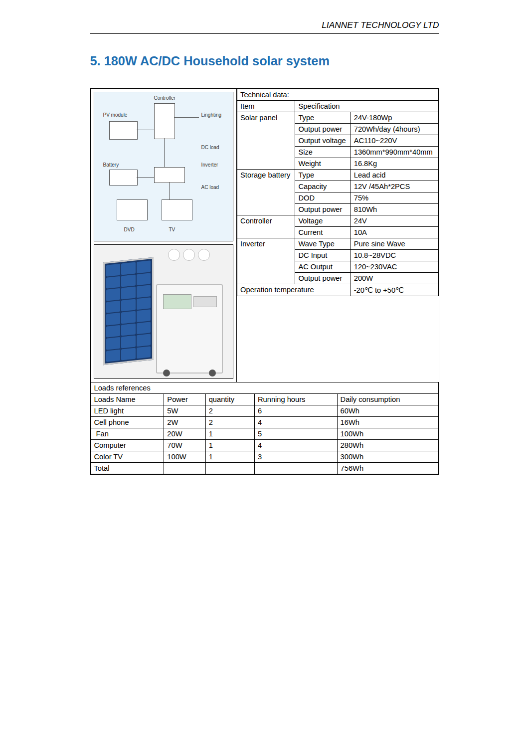LIANNET TECHNOLOGY LTD
5. 180W AC/DC Household solar system
| Controller PV module Linghting DC load Battery Inverter AC load DVD TV | / Technical data: / / Item / Specification / / Solar panel / Type / 24V-180Wp / / Output power / 720Wh/day (4hours) / / Output voltage / AC110~220V / / Size / 1360mm*990mm*40mm / / Weight / 16.8Kg / / Storage battery / Type / Lead acid / / Capacity / 12V /45Ah*2PCS / / DOD / 75% / / Output power / 810Wh / / Controller / Voltage / 24V / / Current / 10A / / Inverter / Wave Type / Pure sine Wave / / DC Input / 10.8~28VDC / / AC Output / 120~230VAC / / Output power / 200W / / Operation temperature / -20℃ to +50℃ / |
| / Loads references / / Loads Name / Power / quantity / Running hours / Daily consumption / / LED light / 5W / 2 / 6 / 60Wh / / Cell phone / 2W / 2 / 4 / 16Wh / / Fan / 20W / 1 / 5 / 100Wh / / Computer / 70W / 1 / 4 / 280Wh / / Color TV / 100W / 1 / 3 / 300Wh / / Total / / / / 756Wh / |